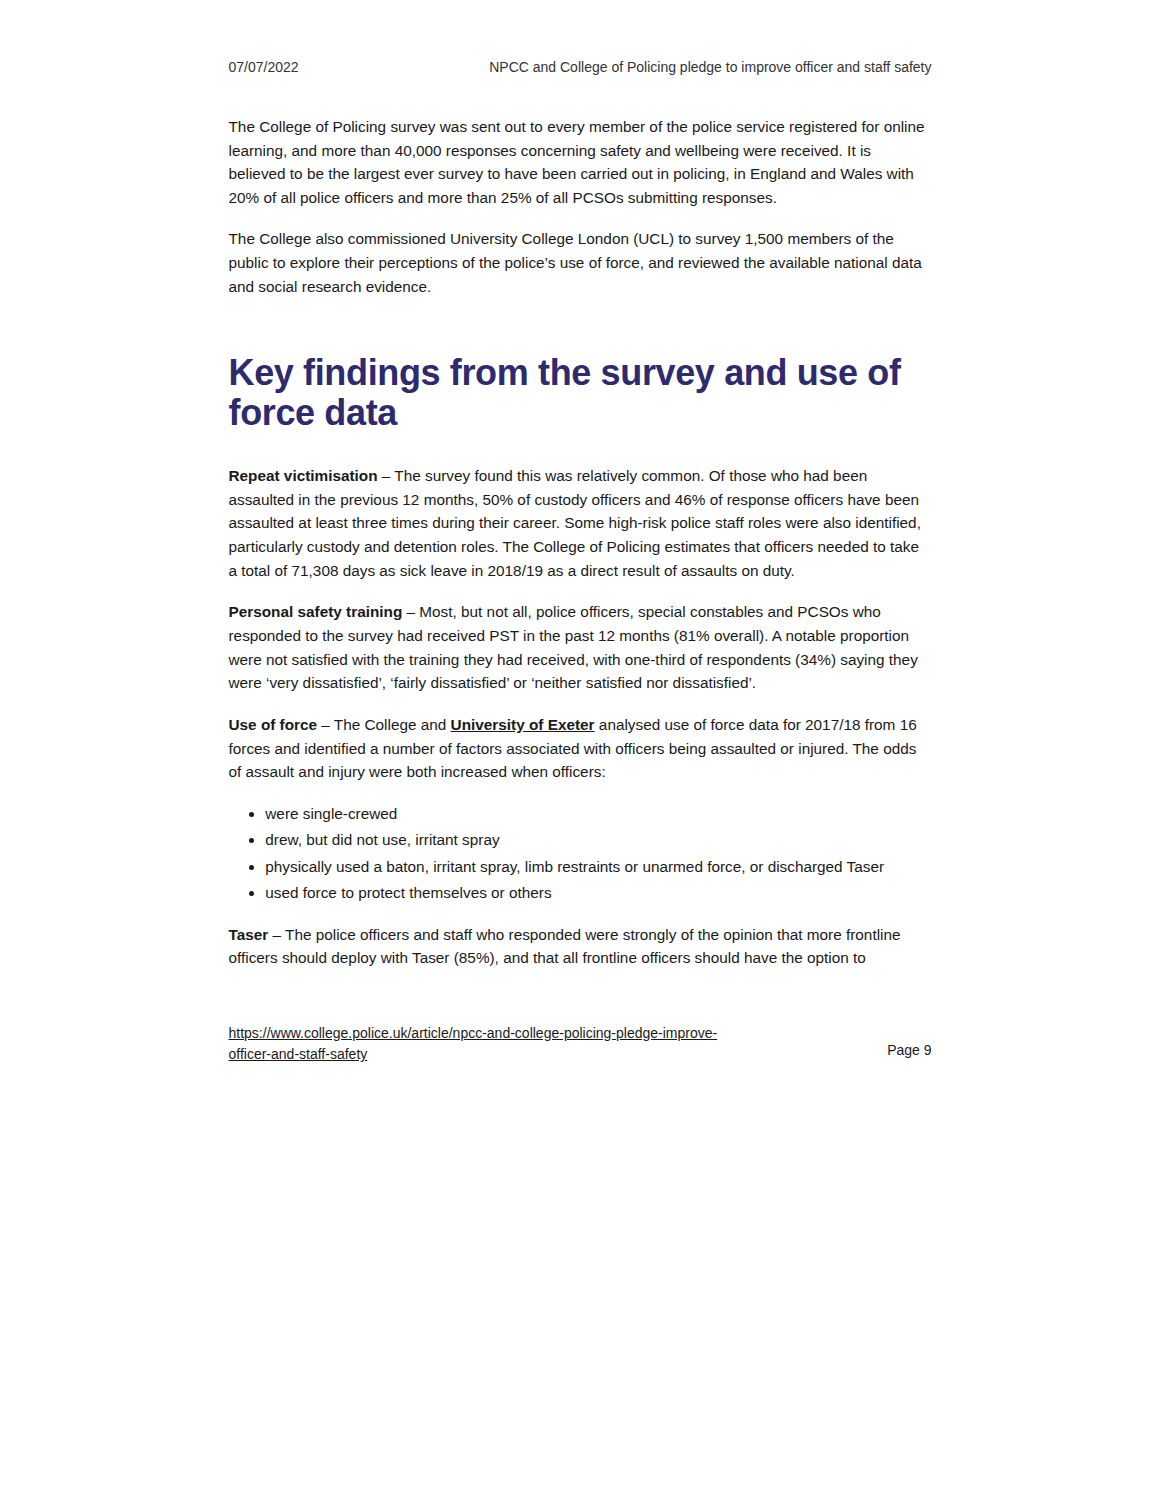07/07/2022 NPCC and College of Policing pledge to improve officer and staff safety
The College of Policing survey was sent out to every member of the police service registered for online learning, and more than 40,000 responses concerning safety and wellbeing were received. It is believed to be the largest ever survey to have been carried out in policing, in England and Wales with 20% of all police officers and more than 25% of all PCSOs submitting responses.
The College also commissioned University College London (UCL) to survey 1,500 members of the public to explore their perceptions of the police’s use of force, and reviewed the available national data and social research evidence.
Key findings from the survey and use of force data
Repeat victimisation – The survey found this was relatively common. Of those who had been assaulted in the previous 12 months, 50% of custody officers and 46% of response officers have been assaulted at least three times during their career. Some high-risk police staff roles were also identified, particularly custody and detention roles. The College of Policing estimates that officers needed to take a total of 71,308 days as sick leave in 2018/19 as a direct result of assaults on duty.
Personal safety training – Most, but not all, police officers, special constables and PCSOs who responded to the survey had received PST in the past 12 months (81% overall). A notable proportion were not satisfied with the training they had received, with one-third of respondents (34%) saying they were ‘very dissatisfied’, ‘fairly dissatisfied’ or ‘neither satisfied nor dissatisfied’.
Use of force – The College and University of Exeter analysed use of force data for 2017/18 from 16 forces and identified a number of factors associated with officers being assaulted or injured. The odds of assault and injury were both increased when officers:
were single-crewed
drew, but did not use, irritant spray
physically used a baton, irritant spray, limb restraints or unarmed force, or discharged Taser
used force to protect themselves or others
Taser – The police officers and staff who responded were strongly of the opinion that more frontline officers should deploy with Taser (85%), and that all frontline officers should have the option to
https://www.college.police.uk/article/npcc-and-college-policing-pledge-improve-officer-and-staff-safety Page 9